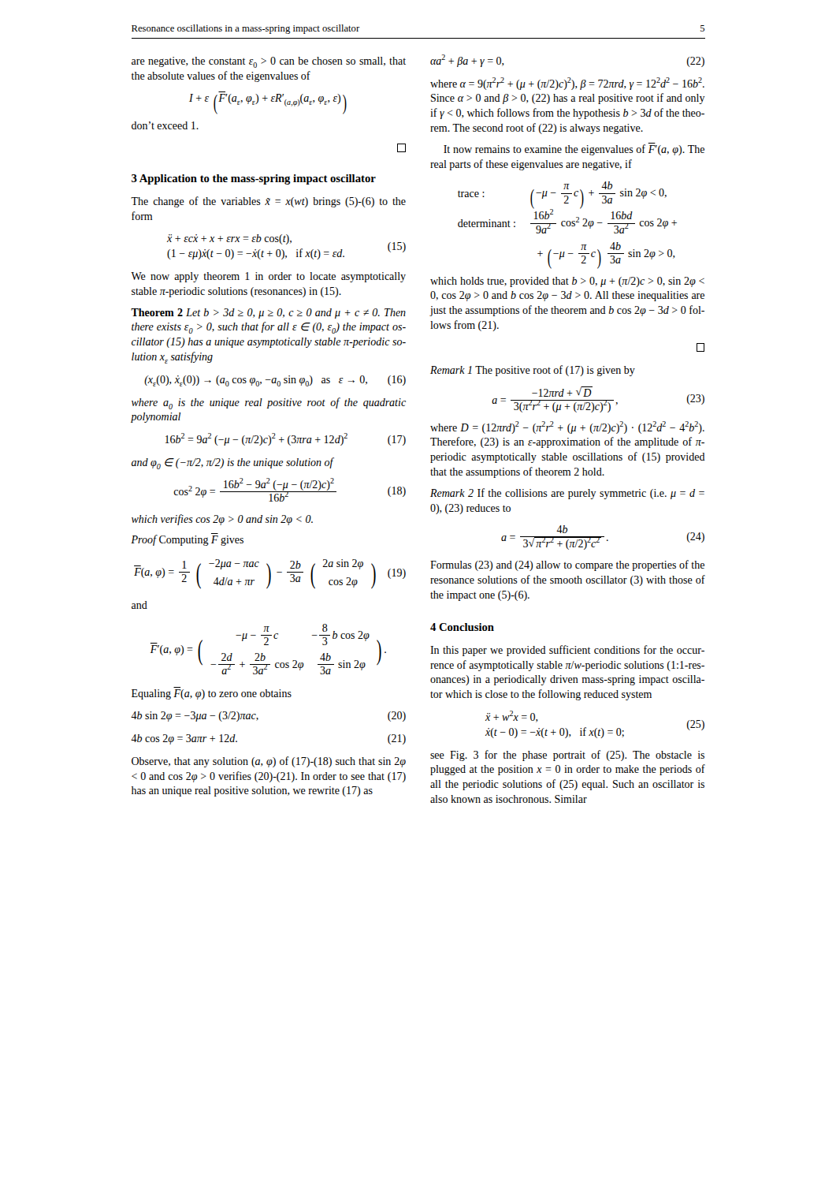Resonance oscillations in a mass-spring impact oscillator 5
are negative, the constant ε0 > 0 can be chosen so small, that the absolute values of the eigenvalues of
I + ε (F′(aε, φε) + εR′(a,φ)(aε, φε, ε))
don’t exceed 1.
3 Application to the mass-spring impact oscillator
The change of the variables x̃ = x(wt) brings (5)-(6) to the form
ẍ + εcẋ + x + εrx = εb cos(t),
(1 − εμ)ẋ(t − 0) = −ẋ(t + 0), if x(t) = εd.
(15)
We now apply theorem 1 in order to locate asymptotically stable π-periodic solutions (resonances) in (15).
Theorem 2 Let b > 3d ≥ 0, μ ≥ 0, c ≥ 0 and μ + c ≠ 0. Then there exists ε0 > 0, such that for all ε ∈ (0, ε0) the impact oscillator (15) has a unique asymptotically stable π-periodic solution xε satisfying
(xε(0), ẋε(0)) → (a0 cos φ0, −a0 sin φ0) as ε → 0,
(16)
where a0 is the unique real positive root of the quadratic polynomial
16b2 = 9a2 (−μ − (π/2)c)2 + (3πra + 12d)2
(17)
and φ0 ∈ (−π/2, π/2) is the unique solution of
cos2 2φ = 16b2 − 9a2 (−μ − (π/2)c)2 16b2
(18)
which verifies cos 2φ > 0 and sin 2φ < 0.
Proof Computing F gives
F(a, φ) = 12 (
| −2 μa − πac |
| 4 d / a + πr |
) − 2b 3a (
| 2 a sin 2 φ |
| cos 2 φ |
)
(19)
and
F′(a, φ) = (
| − μ − π 2 c | − 8 3 b cos 2 φ |
| − 2 d a 2 + 2 b 3 a 2 cos 2 φ | 4 b 3 a sin 2 φ |
) .
Equaling F(a, φ) to zero one obtains
4b sin 2φ = −3μa − (3/2)πac,
(20)
4b cos 2φ = 3aπr + 12d.
(21)
Observe, that any solution (a, φ) of (17)-(18) such that sin 2φ < 0 and cos 2φ > 0 verifies (20)-(21). In order to see that (17) has an unique real positive solution, we rewrite (17) as
αa2 + βa + γ = 0,
(22)
where α = 9(π2r2 + (μ + (π/2)c)2), β = 72πrd, γ = 122d2 − 16b2. Since α > 0 and β > 0, (22) has a real positive root if and only if γ < 0, which follows from the hypothesis b > 3d of the theorem. The second root of (22) is always negative.
It now remains to examine the eigenvalues of F′(a, φ). The real parts of these eigenvalues are negative, if
trace : (−μ − π 2 c) + 4b 3a sin 2φ < 0,
determinant : 16b29a2 cos2 2φ − 16bd 3a2 cos 2φ +
+ (−μ − π 2 c) 4b 3a sin 2φ > 0,
which holds true, provided that b > 0, μ + (π/2)c > 0, sin 2φ < 0, cos 2φ > 0 and b cos 2φ − 3d > 0. All these inequalities are just the assumptions of the theorem and b cos 2φ − 3d > 0 follows from (21).
Remark 1 The positive root of (17) is given by
a = −12πrd + D 3(π2r2 + (μ + (π/2)c)2) ,
(23)
where D = (12πrd)2 − (π2r2 + (μ + (π/2)c)2) · (122d2 − 42b2). Therefore, (23) is an ε-approximation of the amplitude of π-periodic asymptotically stable oscillations of (15) provided that the assumptions of theorem 2 hold.
Remark 2 If the collisions are purely symmetric (i.e. μ = d = 0), (23) reduces to
a = 4b 3π2r2 + (π/2)2c2 .
(24)
Formulas (23) and (24) allow to compare the properties of the resonance solutions of the smooth oscillator (3) with those of the impact one (5)-(6).
4 Conclusion
In this paper we provided sufficient conditions for the occurrence of asymptotically stable π/w-periodic solutions (1:1-resonances) in a periodically driven mass-spring impact oscillator which is close to the following reduced system
ẍ + w2x = 0,
ẋ(t − 0) = −ẋ(t + 0), if x(t) = 0;
(25)
see Fig. 3 for the phase portrait of (25). The obstacle is plugged at the position x = 0 in order to make the periods of all the periodic solutions of (25) equal. Such an oscillator is also known as isochronous. Similar